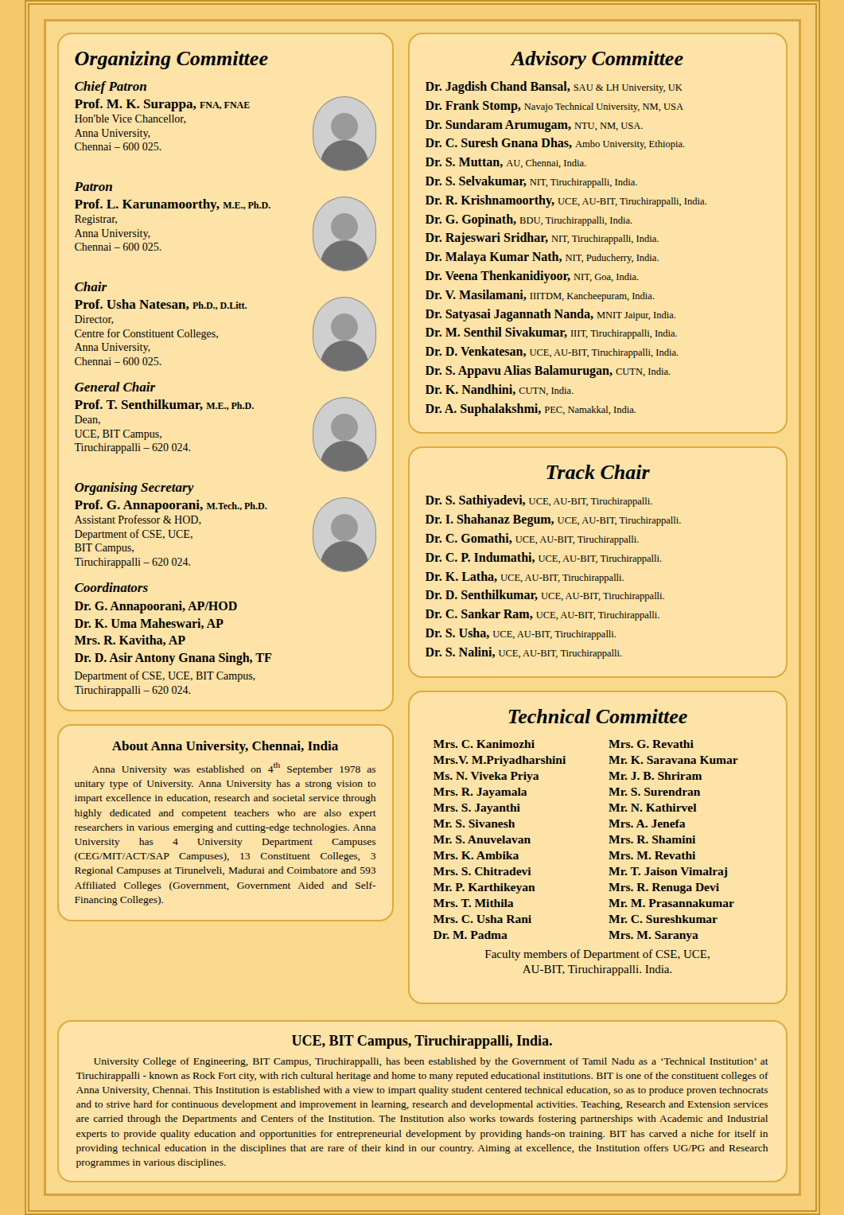Organizing Committee
Chief Patron
Prof. M. K. Surappa, FNA, FNAE
Hon'ble Vice Chancellor,
Anna University,
Chennai – 600 025.
Patron
Prof. L. Karunamoorthy, M.E., Ph.D.
Registrar,
Anna University,
Chennai – 600 025.
Chair
Prof. Usha Natesan, Ph.D., D.Litt.
Director,
Centre for Constituent Colleges,
Anna University,
Chennai – 600 025.
General Chair
Prof. T. Senthilkumar, M.E., Ph.D.
Dean,
UCE, BIT Campus,
Tiruchirappalli – 620 024.
Organising Secretary
Prof. G. Annapoorani, M.Tech., Ph.D.
Assistant Professor & HOD,
Department of CSE, UCE,
BIT Campus,
Tiruchirappalli – 620 024.
Coordinators
Dr. G. Annapoorani, AP/HOD
Dr. K. Uma Maheswari, AP
Mrs. R. Kavitha, AP
Dr. D. Asir Antony Gnana Singh, TF
Department of CSE, UCE, BIT Campus,
Tiruchirappalli – 620 024.
About Anna University, Chennai, India
Anna University was established on 4th September 1978 as unitary type of University. Anna University has a strong vision to impart excellence in education, research and societal service through highly dedicated and competent teachers who are also expert researchers in various emerging and cutting-edge technologies. Anna University has 4 University Department Campuses (CEG/MIT/ACT/SAP Campuses), 13 Constituent Colleges, 3 Regional Campuses at Tirunelveli, Madurai and Coimbatore and 593 Affiliated Colleges (Government, Government Aided and Self-Financing Colleges).
Advisory Committee
Dr. Jagdish Chand Bansal, SAU & LH University, UK
Dr. Frank Stomp, Navajo Technical University, NM, USA
Dr. Sundaram Arumugam, NTU, NM, USA.
Dr. C. Suresh Gnana Dhas, Ambo University, Ethiopia.
Dr. S. Muttan, AU, Chennai, India.
Dr. S. Selvakumar, NIT, Tiruchirappalli, India.
Dr. R. Krishnamoorthy, UCE, AU-BIT, Tiruchirappalli, India.
Dr. G. Gopinath, BDU, Tiruchirappalli, India.
Dr. Rajeswari Sridhar, NIT, Tiruchirappalli, India.
Dr. Malaya Kumar Nath, NIT, Puducherry, India.
Dr. Veena Thenkanidiyoor, NIT, Goa, India.
Dr. V. Masilamani, IIITDM, Kancheepuram, India.
Dr. Satyasai Jagannath Nanda, MNIT Jaipur, India.
Dr. M. Senthil Sivakumar, IIIT, Tiruchirappalli, India.
Dr. D. Venkatesan, UCE, AU-BIT, Tiruchirappalli, India.
Dr. S. Appavu Alias Balamurugan, CUTN, India.
Dr. K. Nandhini, CUTN, India.
Dr. A. Suphalakshmi, PEC, Namakkal, India.
Track Chair
Dr. S. Sathiyadevi, UCE, AU-BIT, Tiruchirappalli.
Dr. I. Shahanaz Begum, UCE, AU-BIT, Tiruchirappalli.
Dr. C. Gomathi, UCE, AU-BIT, Tiruchirappalli.
Dr. C. P. Indumathi, UCE, AU-BIT, Tiruchirappalli.
Dr. K. Latha, UCE, AU-BIT, Tiruchirappalli.
Dr. D. Senthilkumar, UCE, AU-BIT, Tiruchirappalli.
Dr. C. Sankar Ram, UCE, AU-BIT, Tiruchirappalli.
Dr. S. Usha, UCE, AU-BIT, Tiruchirappalli.
Dr. S. Nalini, UCE, AU-BIT, Tiruchirappalli.
Technical Committee
Mrs. C. Kanimozhi
Mrs. G. Revathi
Mrs.V. M.Priyadharshini
Mr. K. Saravana Kumar
Ms. N. Viveka Priya
Mr. J. B. Shriram
Mrs. R. Jayamala
Mr. S. Surendran
Mrs. S. Jayanthi
Mr. N. Kathirvel
Mr. S. Sivanesh
Mrs. A. Jenefa
Mr. S. Anuvelavan
Mrs. R. Shamini
Mrs. K. Ambika
Mrs. M. Revathi
Mrs. S. Chitradevi
Mr. T. Jaison Vimalraj
Mr. P. Karthikeyan
Mrs. R. Renuga Devi
Mrs. T. Mithila
Mr. M. Prasannakumar
Mrs. C. Usha Rani
Mr. C. Sureshkumar
Dr. M. Padma
Mrs. M. Saranya
Faculty members of Department of CSE, UCE,
AU-BIT, Tiruchirappalli. India.
UCE, BIT Campus, Tiruchirappalli, India.
University College of Engineering, BIT Campus, Tiruchirappalli, has been established by the Government of Tamil Nadu as a ‘Technical Institution’ at Tiruchirappalli - known as Rock Fort city, with rich cultural heritage and home to many reputed educational institutions. BIT is one of the constituent colleges of Anna University, Chennai. This Institution is established with a view to impart quality student centered technical education, so as to produce proven technocrats and to strive hard for continuous development and improvement in learning, research and developmental activities. Teaching, Research and Extension services are carried through the Departments and Centers of the Institution. The Institution also works towards fostering partnerships with Academic and Industrial experts to provide quality education and opportunities for entrepreneurial development by providing hands-on training. BIT has carved a niche for itself in providing technical education in the disciplines that are rare of their kind in our country. Aiming at excellence, the Institution offers UG/PG and Research programmes in various disciplines.